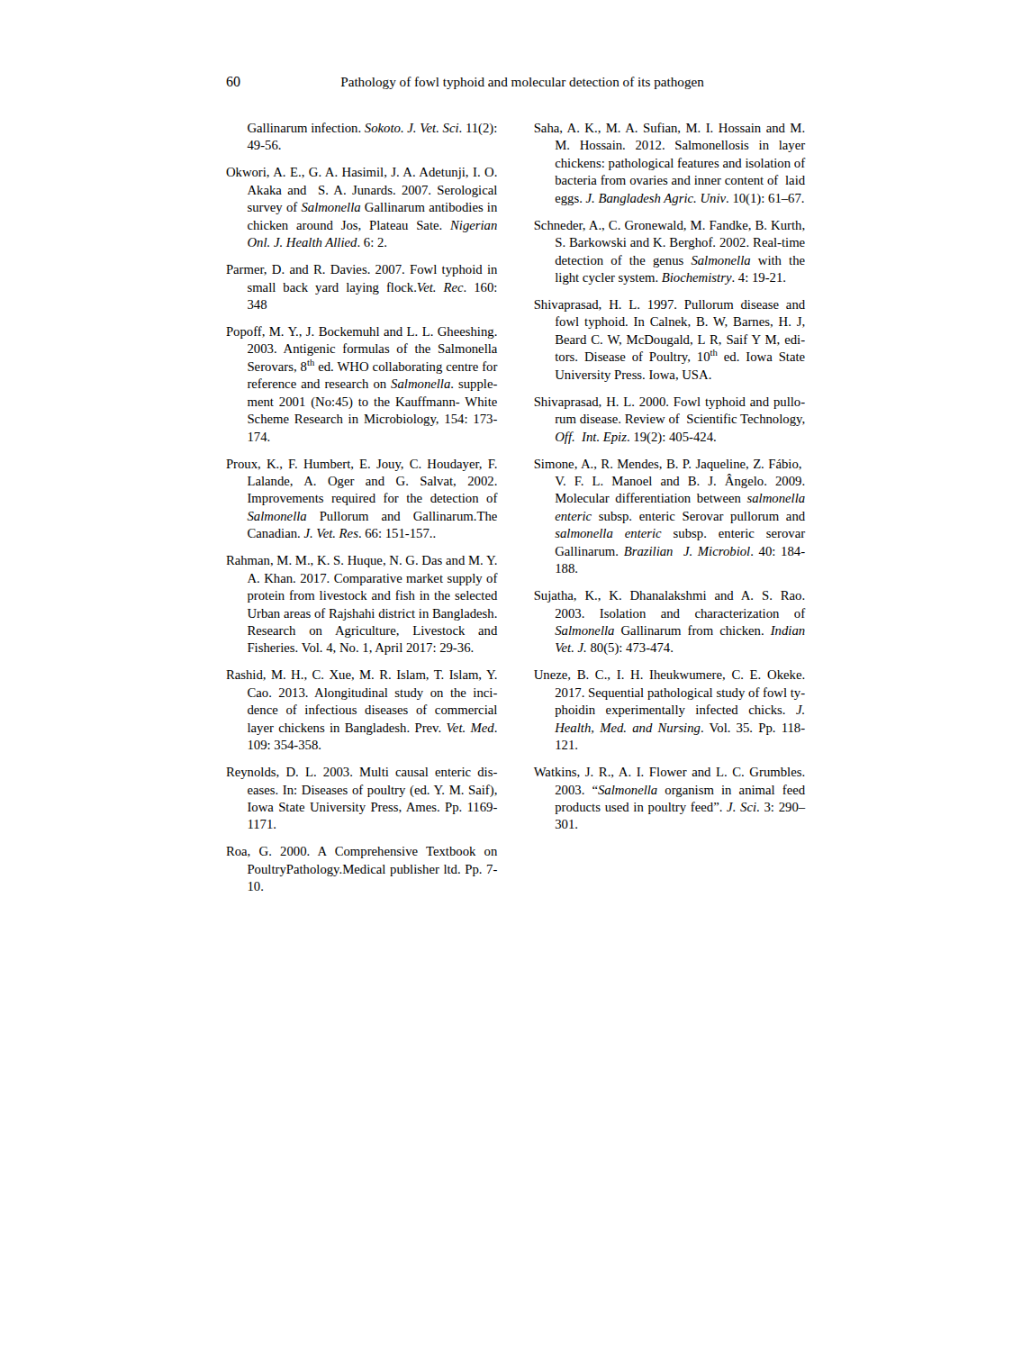60 Pathology of fowl typhoid and molecular detection of its pathogen
Gallinarum infection. Sokoto. J. Vet. Sci. 11(2): 49-56.
Okwori, A. E., G. A. Hasimil, J. A. Adetunji, I. O. Akaka and S. A. Junards. 2007. Serological survey of Salmonella Gallinarum antibodies in chicken around Jos, Plateau Sate. Nigerian Onl. J. Health Allied. 6: 2.
Parmer, D. and R. Davies. 2007. Fowl typhoid in small back yard laying flock.Vet. Rec. 160: 348
Popoff, M. Y., J. Bockemuhl and L. L. Gheeshing. 2003. Antigenic formulas of the Salmonella Serovars, 8th ed. WHO collaborating centre for reference and research on Salmonella. supplement 2001 (No:45) to the Kauffmann- White Scheme Research in Microbiology, 154: 173-174.
Proux, K., F. Humbert, E. Jouy, C. Houdayer, F. Lalande, A. Oger and G. Salvat, 2002. Improvements required for the detection of Salmonella Pullorum and Gallinarum.The Canadian. J. Vet. Res. 66: 151-157..
Rahman, M. M., K. S. Huque, N. G. Das and M. Y. A. Khan. 2017. Comparative market supply of protein from livestock and fish in the selected Urban areas of Rajshahi district in Bangladesh. Research on Agriculture, Livestock and Fisheries. Vol. 4, No. 1, April 2017: 29-36.
Rashid, M. H., C. Xue, M. R. Islam, T. Islam, Y. Cao. 2013. Alongitudinal study on the incidence of infectious diseases of commercial layer chickens in Bangladesh. Prev. Vet. Med. 109: 354-358.
Reynolds, D. L. 2003. Multi causal enteric diseases. In: Diseases of poultry (ed. Y. M. Saif), Iowa State University Press, Ames. Pp. 1169-1171.
Roa, G. 2000. A Comprehensive Textbook on PoultryPathology.Medical publisher ltd. Pp. 7-10.
Saha, A. K., M. A. Sufian, M. I. Hossain and M. M. Hossain. 2012. Salmonellosis in layer chickens: pathological features and isolation of bacteria from ovaries and inner content of laid eggs. J. Bangladesh Agric. Univ. 10(1): 61–67.
Schneder, A., C. Gronewald, M. Fandke, B. Kurth, S. Barkowski and K. Berghof. 2002. Real-time detection of the genus Salmonella with the light cycler system. Biochemistry. 4: 19-21.
Shivaprasad, H. L. 1997. Pullorum disease and fowl typhoid. In Calnek, B. W, Barnes, H. J, Beard C. W, McDougald, L R, Saif Y M, editors. Disease of Poultry, 10th ed. Iowa State University Press. Iowa, USA.
Shivaprasad, H. L. 2000. Fowl typhoid and pullorum disease. Review of Scientific Technology, Off. Int. Epiz. 19(2): 405-424.
Simone, A., R. Mendes, B. P. Jaqueline, Z. Fábio, V. F. L. Manoel and B. J. Ângelo. 2009. Molecular differentiation between salmonella enteric subsp. enteric Serovar pullorum and salmonella enteric subsp. enteric serovar Gallinarum. Brazilian J. Microbiol. 40: 184-188.
Sujatha, K., K. Dhanalakshmi and A. S. Rao. 2003. Isolation and characterization of Salmonella Gallinarum from chicken. Indian Vet. J. 80(5): 473-474.
Uneze, B. C., I. H. Iheukwumere, C. E. Okeke. 2017. Sequential pathological study of fowl typhoidin experimentally infected chicks. J. Health, Med. and Nursing. Vol. 35. Pp. 118-121.
Watkins, J. R., A. I. Flower and L. C. Grumbles. 2003. “Salmonella organism in animal feed products used in poultry feed”. J. Sci. 3: 290–301.